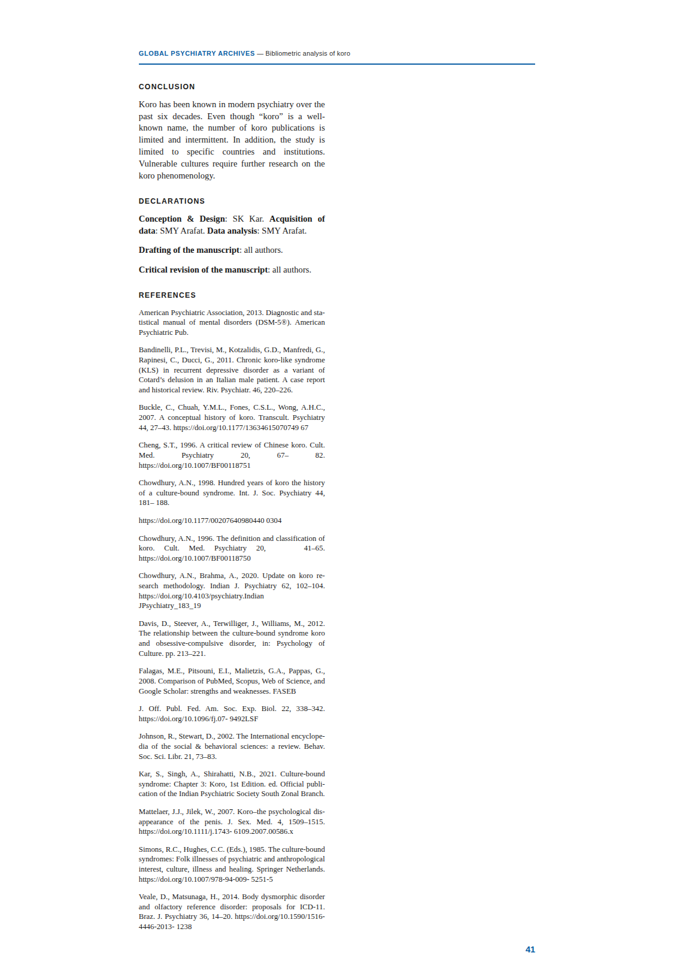GLOBAL PSYCHIATRY ARCHIVES — Bibliometric analysis of koro
CONCLUSION
Koro has been known in modern psychiatry over the past six decades. Even though “koro” is a well-known name, the number of koro publications is limited and intermittent. In addition, the study is limited to specific countries and institutions. Vulnerable cultures require further research on the koro phenomenology.
DECLARATIONS
Conception & Design: SK Kar. Acquisition of data: SMY Arafat. Data analysis: SMY Arafat.
Drafting of the manuscript: all authors.
Critical revision of the manuscript: all authors.
REFERENCES
American Psychiatric Association, 2013. Diagnostic and statistical manual of mental disorders (DSM-5®). American Psychiatric Pub.
Bandinelli, P.L., Trevisi, M., Kotzalidis, G.D., Manfredi, G., Rapinesi, C., Ducci, G., 2011. Chronic koro-like syndrome (KLS) in recurrent depressive disorder as a variant of Cotard’s delusion in an Italian male patient. A case report and historical review. Riv. Psychiatr. 46, 220–226.
Buckle, C., Chuah, Y.M.L., Fones, C.S.L., Wong, A.H.C., 2007. A conceptual history of koro. Transcult. Psychiatry 44, 27–43. https://doi.org/10.1177/13634615070749 67
Cheng, S.T., 1996. A critical review of Chinese koro. Cult. Med. Psychiatry 20, 67– 82. https://doi.org/10.1007/BF00118751
Chowdhury, A.N., 1998. Hundred years of koro the history of a culture-bound syndrome. Int. J. Soc. Psychiatry 44, 181– 188.
https://doi.org/10.1177/00207640980440 0304
Chowdhury, A.N., 1996. The definition and classification of koro. Cult. Med. Psychiatry 20, 41–65. https://doi.org/10.1007/BF00118750
Chowdhury, A.N., Brahma, A., 2020. Update on koro research methodology. Indian J. Psychiatry 62, 102–104. https://doi.org/10.4103/psychiatry.Indian JPsychiatry_183_19
Davis, D., Steever, A., Terwilliger, J., Williams, M., 2012. The relationship between the culture-bound syndrome koro and obsessive-compulsive disorder, in: Psychology of Culture. pp. 213–221.
Falagas, M.E., Pitsouni, E.I., Malietzis, G.A., Pappas, G., 2008. Comparison of PubMed, Scopus, Web of Science, and Google Scholar: strengths and weaknesses. FASEB
J. Off. Publ. Fed. Am. Soc. Exp. Biol. 22, 338–342. https://doi.org/10.1096/fj.07- 9492LSF
Johnson, R., Stewart, D., 2002. The International encyclopedia of the social & behavioral sciences: a review. Behav. Soc. Sci. Libr. 21, 73–83.
Kar, S., Singh, A., Shirahatti, N.B., 2021. Culture-bound syndrome: Chapter 3: Koro, 1st Edition. ed. Official publication of the Indian Psychiatric Society South Zonal Branch.
Mattelaer, J.J., Jilek, W., 2007. Koro–the psychological disappearance of the penis. J. Sex. Med. 4, 1509–1515. https://doi.org/10.1111/j.1743- 6109.2007.00586.x
Simons, R.C., Hughes, C.C. (Eds.), 1985. The culture-bound syndromes: Folk illnesses of psychiatric and anthropological interest, culture, illness and healing. Springer Netherlands. https://doi.org/10.1007/978-94-009- 5251-5
Veale, D., Matsunaga, H., 2014. Body dysmorphic disorder and olfactory reference disorder: proposals for ICD-11. Braz. J. Psychiatry 36, 14–20. https://doi.org/10.1590/1516-4446-2013- 1238
41